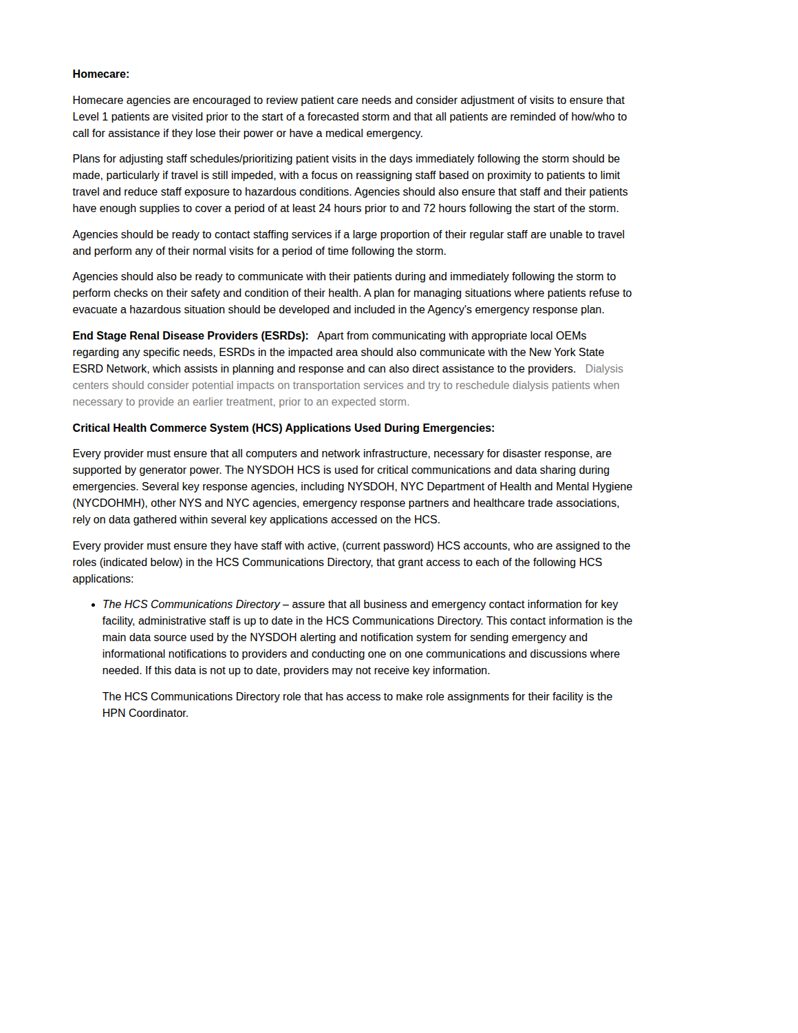Homecare:
Homecare agencies are encouraged to review patient care needs and consider adjustment of visits to ensure that Level 1 patients are visited prior to the start of a forecasted storm and that all patients are reminded of how/who to call for assistance if they lose their power or have a medical emergency.
Plans for adjusting staff schedules/prioritizing patient visits in the days immediately following the storm should be made, particularly if travel is still impeded, with a focus on reassigning staff based on proximity to patients to limit travel and reduce staff exposure to hazardous conditions. Agencies should also ensure that staff and their patients have enough supplies to cover a period of at least 24 hours prior to and 72 hours following the start of the storm.
Agencies should be ready to contact staffing services if a large proportion of their regular staff are unable to travel and perform any of their normal visits for a period of time following the storm.
Agencies should also be ready to communicate with their patients during and immediately following the storm to perform checks on their safety and condition of their health. A plan for managing situations where patients refuse to evacuate a hazardous situation should be developed and included in the Agency's emergency response plan.
End Stage Renal Disease Providers (ESRDs): Apart from communicating with appropriate local OEMs regarding any specific needs, ESRDs in the impacted area should also communicate with the New York State ESRD Network, which assists in planning and response and can also direct assistance to the providers. Dialysis centers should consider potential impacts on transportation services and try to reschedule dialysis patients when necessary to provide an earlier treatment, prior to an expected storm.
Critical Health Commerce System (HCS) Applications Used During Emergencies:
Every provider must ensure that all computers and network infrastructure, necessary for disaster response, are supported by generator power. The NYSDOH HCS is used for critical communications and data sharing during emergencies. Several key response agencies, including NYSDOH, NYC Department of Health and Mental Hygiene (NYCDOHMH), other NYS and NYC agencies, emergency response partners and healthcare trade associations, rely on data gathered within several key applications accessed on the HCS.
Every provider must ensure they have staff with active, (current password) HCS accounts, who are assigned to the roles (indicated below) in the HCS Communications Directory, that grant access to each of the following HCS applications:
The HCS Communications Directory – assure that all business and emergency contact information for key facility, administrative staff is up to date in the HCS Communications Directory. This contact information is the main data source used by the NYSDOH alerting and notification system for sending emergency and informational notifications to providers and conducting one on one communications and discussions where needed. If this data is not up to date, providers may not receive key information.
The HCS Communications Directory role that has access to make role assignments for their facility is the HPN Coordinator.